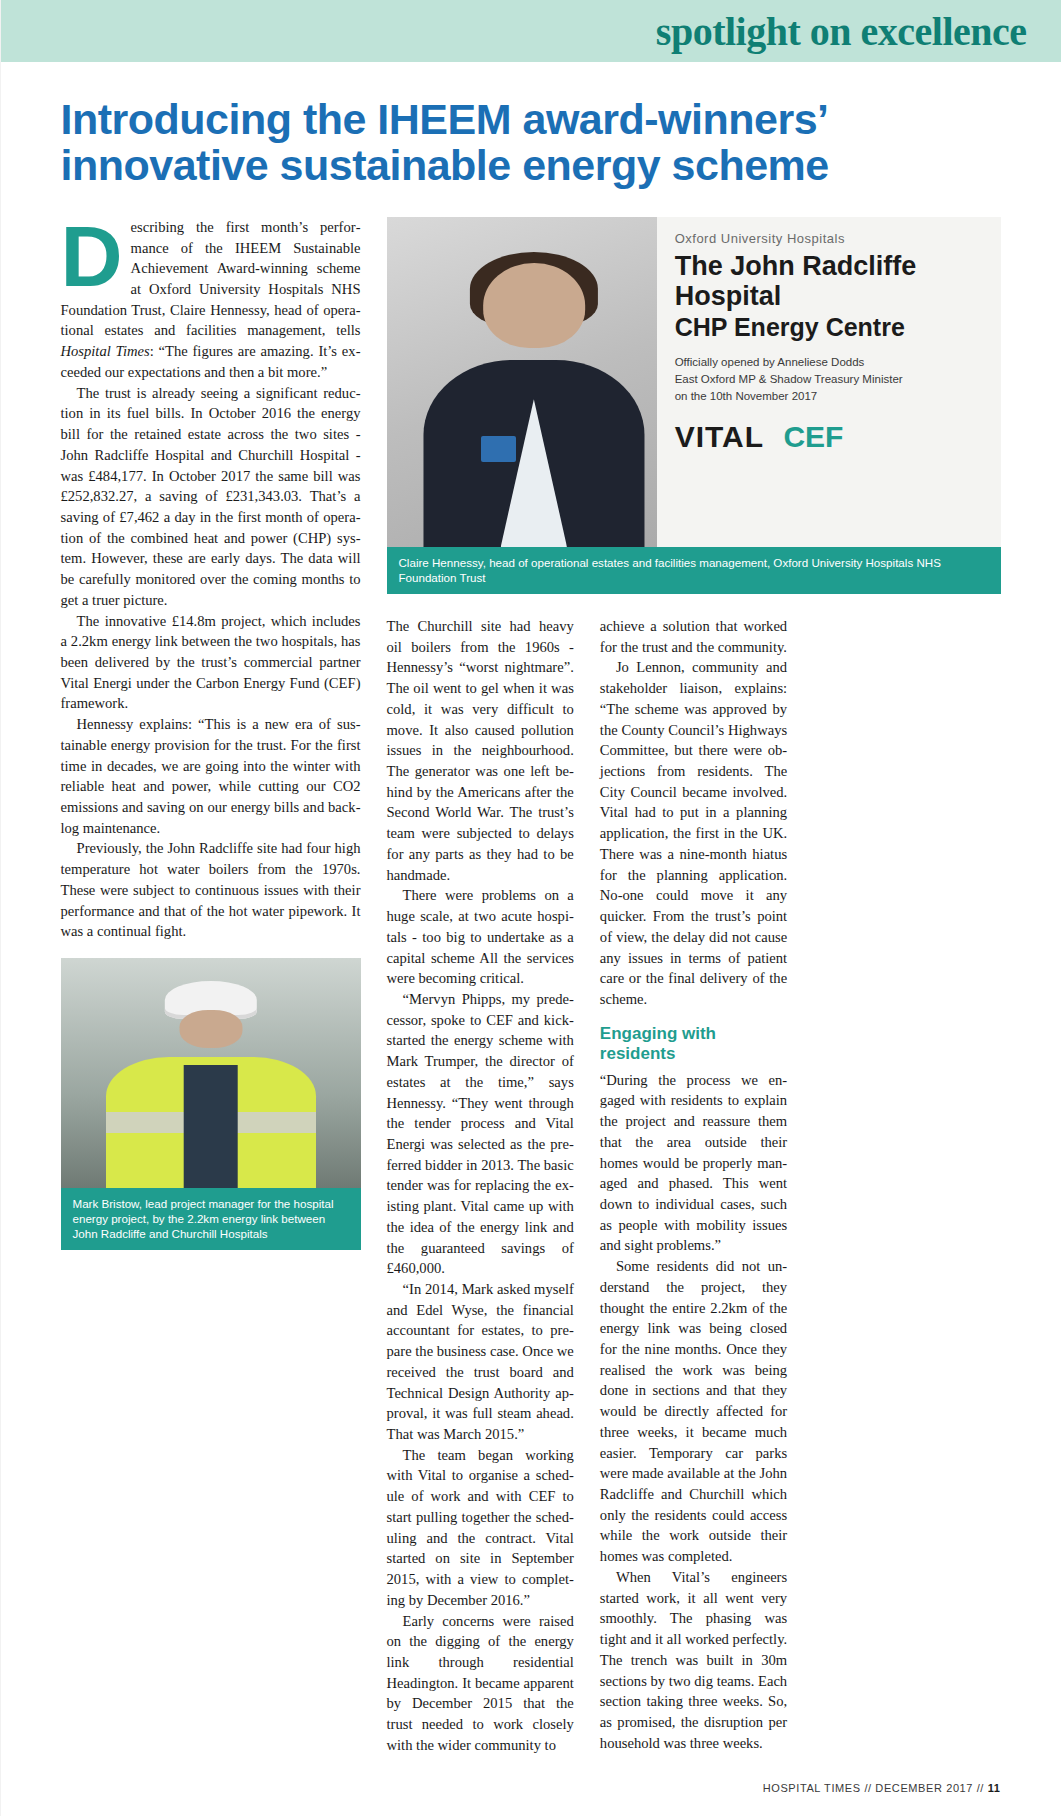spotlight on excellence
Introducing the IHEEM award-winners’
innovative sustainable energy scheme
Describing the first month’s performance of the IHEEM Sustainable Achievement Award-winning scheme at Oxford University Hospitals NHS Foundation Trust, Claire Hennessy, head of operational estates and facilities management, tells Hospital Times: “The figures are amazing. It’s exceeded our expectations and then a bit more.”
The trust is already seeing a significant reduction in its fuel bills. In October 2016 the energy bill for the retained estate across the two sites - John Radcliffe Hospital and Churchill Hospital - was £484,177. In October 2017 the same bill was £252,832.27, a saving of £231,343.03. That’s a saving of £7,462 a day in the first month of operation of the combined heat and power (CHP) system. However, these are early days. The data will be carefully monitored over the coming months to get a truer picture.
The innovative £14.8m project, which includes a 2.2km energy link between the two hospitals, has been delivered by the trust’s commercial partner Vital Energi under the Carbon Energy Fund (CEF) framework.
Hennessy explains: “This is a new era of sustainable energy provision for the trust. For the first time in decades, we are going into the winter with reliable heat and power, while cutting our CO2 emissions and saving on our energy bills and backlog maintenance.
Previously, the John Radcliffe site had four high temperature hot water boilers from the 1970s. These were subject to continuous issues with their performance and that of the hot water pipework. It was a continual fight.
Mark Bristow, lead project manager for the hospital energy project, by the 2.2km energy link between John Radcliffe and Churchill Hospitals
Oxford University Hospitals
The John Radcliffe Hospital
CHP Energy Centre
Officially opened by Anneliese Dodds
East Oxford MP & Shadow Treasury Minister
on the 10th November 2017
VITAL CEF
Claire Hennessy, head of operational estates and facilities management, Oxford University Hospitals NHS Foundation Trust
The Churchill site had heavy oil boilers from the 1960s - Hennessy’s “worst nightmare”. The oil went to gel when it was cold, it was very difficult to move. It also caused pollution issues in the neighbourhood. The generator was one left behind by the Americans after the Second World War. The trust’s team were subjected to delays for any parts as they had to be handmade.
There were problems on a huge scale, at two acute hospitals - too big to undertake as a capital scheme All the services were becoming critical.
“Mervyn Phipps, my predecessor, spoke to CEF and kickstarted the energy scheme with Mark Trumper, the director of estates at the time,” says Hennessy. “They went through the tender process and Vital Energi was selected as the preferred bidder in 2013. The basic tender was for replacing the existing plant. Vital came up with the idea of the energy link and the guaranteed savings of £460,000.
“In 2014, Mark asked myself and Edel Wyse, the financial accountant for estates, to prepare the business case. Once we received the trust board and Technical Design Authority approval, it was full steam ahead. That was March 2015.”
The team began working with Vital to organise a schedule of work and with CEF to start pulling together the scheduling and the contract. Vital started on site in September 2015, with a view to completing by December 2016.”
Early concerns were raised on the digging of the energy link through residential Headington. It became apparent by December 2015 that the trust needed to work closely with the wider community to
achieve a solution that worked for the trust and the community.
Jo Lennon, community and stakeholder liaison, explains: “The scheme was approved by the County Council’s Highways Committee, but there were objections from residents. The City Council became involved. Vital had to put in a planning application, the first in the UK. There was a nine-month hiatus for the planning application. No-one could move it any quicker. From the trust’s point of view, the delay did not cause any issues in terms of patient care or the final delivery of the scheme.
Engaging with residents
“During the process we engaged with residents to explain the project and reassure them that the area outside their homes would be properly managed and phased. This went down to individual cases, such as people with mobility issues and sight problems.”
Some residents did not understand the project, they thought the entire 2.2km of the energy link was being closed for the nine months. Once they realised the work was being done in sections and that they would be directly affected for three weeks, it became much easier. Temporary car parks were made available at the John Radcliffe and Churchill which only the residents could access while the work outside their homes was completed.
When Vital’s engineers started work, it all went very smoothly. The phasing was tight and it all worked perfectly. The trench was built in 30m sections by two dig teams. Each section taking three weeks. So, as promised, the disruption per household was three weeks.
HOSPITAL TIMES // DECEMBER 2017 // 11